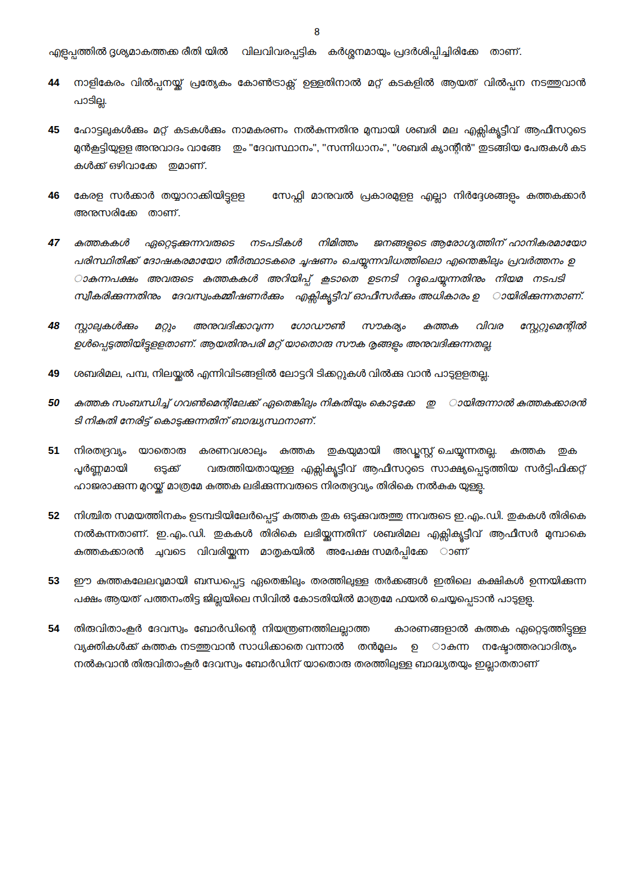8
എളുപ്പത്തിൽ ദൃശ്യമാകത്തക്ക രീതി യിൽ വിലവിവരപ്പട്ടിക കർശ്ശനമായും പ്രദർശിപ്പിച്ചിരിക്കേ താണ്.
44നാളികേരം വിൽപ്പനയ്ക്ക് പ്രത്യേകം കോൺട്രാക്റ്റ് ഉള്ളതിനാൽ മറ്റ് കടകളിൽ ആയത് വിൽപ്പന നടത്തുവാൻ പാടില്ല.
45ഹോട്ടലുകൾക്കും മറ്റ് കടകൾക്കും നാമകരണം നൽകുന്നതിനു മുമ്പായി ശബരി മല എക്സിക്യൂട്ടീവ് ആഫീസറുടെ മുൻകൂട്ടിയുളള അനുവാദം വാങ്ങേ തും ''ദേവസ്ഥാനം'', ''സന്നിധാനം'', ''ശബരി ക്യാന്റീൻ'' തുടങ്ങിയ പേരുകൾ കട കൾക്ക് ഒഴിവാക്കേ തുമാണ്.
46കേരള സർക്കാർ തയ്യാറാക്കിയിട്ടുളള സേഫ്റ്റി മാനുവൽ പ്രകാരമുളള എല്ലാ നിർദ്ദേശങ്ങളും കുത്തകക്കാർ അനുസരിക്കേ താണ്.
47കുത്തകകൾ ഏറ്റെടുക്കുന്നവരുടെ നടപടികൾ നിമിത്തം ജനങ്ങളുടെ ആരോഗ്യത്തിന് ഹാനികരമായോ പരിസ്ഥിതിക്ക് ദോഷകരമായോ തീർത്ഥാടകരെ ചൂഷണം ചെയ്യുന്നവിധത്തിലൊ എന്തെങ്കിലും പ്രവർത്തനം ഉ ാകുന്നപക്ഷം അവരുടെ കുത്തകകൾ അറിയിപ്പ് കൂടാതെ ഉടനടി റദ്ദുചെയ്യുന്നതിനും നിയമ നടപടി സ്വീകരിക്കുന്നതിനും ദേവസ്വംകമ്മീഷണർക്കും എക്സിക്യൂട്ടീവ് ഓഫീസർക്കും അധികാരം ഉ ായിരിക്കുന്നതാണ്.
48സ്റ്റാലുകൾക്കും മറ്റും അനുവദിക്കാവുന്ന ഗോഡൗൺ സൗകര്യം കുത്തക വിവര സ്റ്റേറ്റുമെന്റിൽ ഉൾപ്പെടുത്തിയിട്ടുളളതാണ്. ആയതിനുപരി മറ്റ് യാതൊരു സൗക രൃങ്ങളും അനുവദിക്കുന്നതല്ല.
49ശബരിമല, പമ്പ, നിലയ്ക്കൽ എന്നിവിടങ്ങളിൽ ലോട്ടറി ടിക്കറ്റുകൾ വിൽക്കു വാൻ പാടുളളതല്ല.
50കുത്തക സംബന്ധിച്ച് ഗവൺമെന്റിലേക്ക് ഏതെങ്കിലും നികുതിയും കൊടുക്കേ തു ായിരുന്നാൽ കുത്തകക്കാരൻ ടി നികുതി നേരിട്ട് കൊടുക്കുന്നതിന് ബാദ്ധ്യസ്ഥനാണ്.
51നിരതദ്രവ്യം യാതൊരു കരണവശാലും കുത്തക തുകയുമായി അഡ്ജസ്റ്റ് ചെയ്യുന്നതല്ല. കുത്തക തുക പൂർണ്ണമായി ഒടുക്ക് വരുത്തിയതായുള്ള എക്സിക്യൂട്ടീവ് ആഫീസറുടെ സാക്ഷ്യപ്പെടുത്തിയ സർട്ടിഫിക്കറ്റ് ഹാജരാക്കുന്ന മുറയ്ക്ക് മാത്രമേ കുത്തക ലഭിക്കുന്നവരുടെ നിരതദ്രവ്യം തിരികെ നൽകുക യുള്ളു.
52നിശ്ചിത സമയത്തിനകം ഉടമ്പടിയിലേർപ്പെട്ട് കുത്തക തുക ഒടുക്കുവരുത്തു ന്നവരുടെ ഇ.എം.ഡി. തുകകൾ തിരികെ നൽകുന്നതാണ്. ഇ.എം.ഡി. തുകകൾ തിരികെ ലഭിയ്ക്കുന്നതിന് ശബരിമല എക്സിക്യൂട്ടീവ് ആഫീസർ മുമ്പാകെ കുത്തകക്കാരൻ ചുവടെ വിവരിയ്ക്കുന്ന മാതൃകയിൽ അപേക്ഷ സമർപ്പിക്കേ ാണ്
53ഈ കുത്തകലേലവുമായി ബന്ധപ്പെട്ട ഏതെങ്കിലും തരത്തിലുള്ള തർക്കങ്ങൾ ഇതിലെ കക്ഷികൾ ഉന്നയിക്കുന്ന പക്ഷം ആയത് പത്തനംതിട്ട ജില്ലയിലെ സിവിൽ കോടതിയിൽ മാത്രമേ ഫയൽ ചെയ്യപ്പെടാൻ പാടുളളു.
54തിരുവിതാംകൂർ ദേവസ്വം ബോർഡിന്റെ നിയന്ത്രണത്തിലല്ലാത്ത കാരണങ്ങളാൽ കുത്തക ഏറ്റെടുത്തിട്ടുള്ള വ്യക്തികൾക്ക് കുത്തക നടത്തുവാൻ സാധിക്കാതെ വന്നാൽ തൻമൂലം ഉ ാകുന്ന നഷ്ടോത്തരവാദിത്യം നൽകുവാൻ തിരുവിതാംകൂർ ദേവസ്വം ബോർഡിന് യാതൊരു തരത്തിലുള്ള ബാദ്ധ്യതയും ഇല്ലാതതാണ്